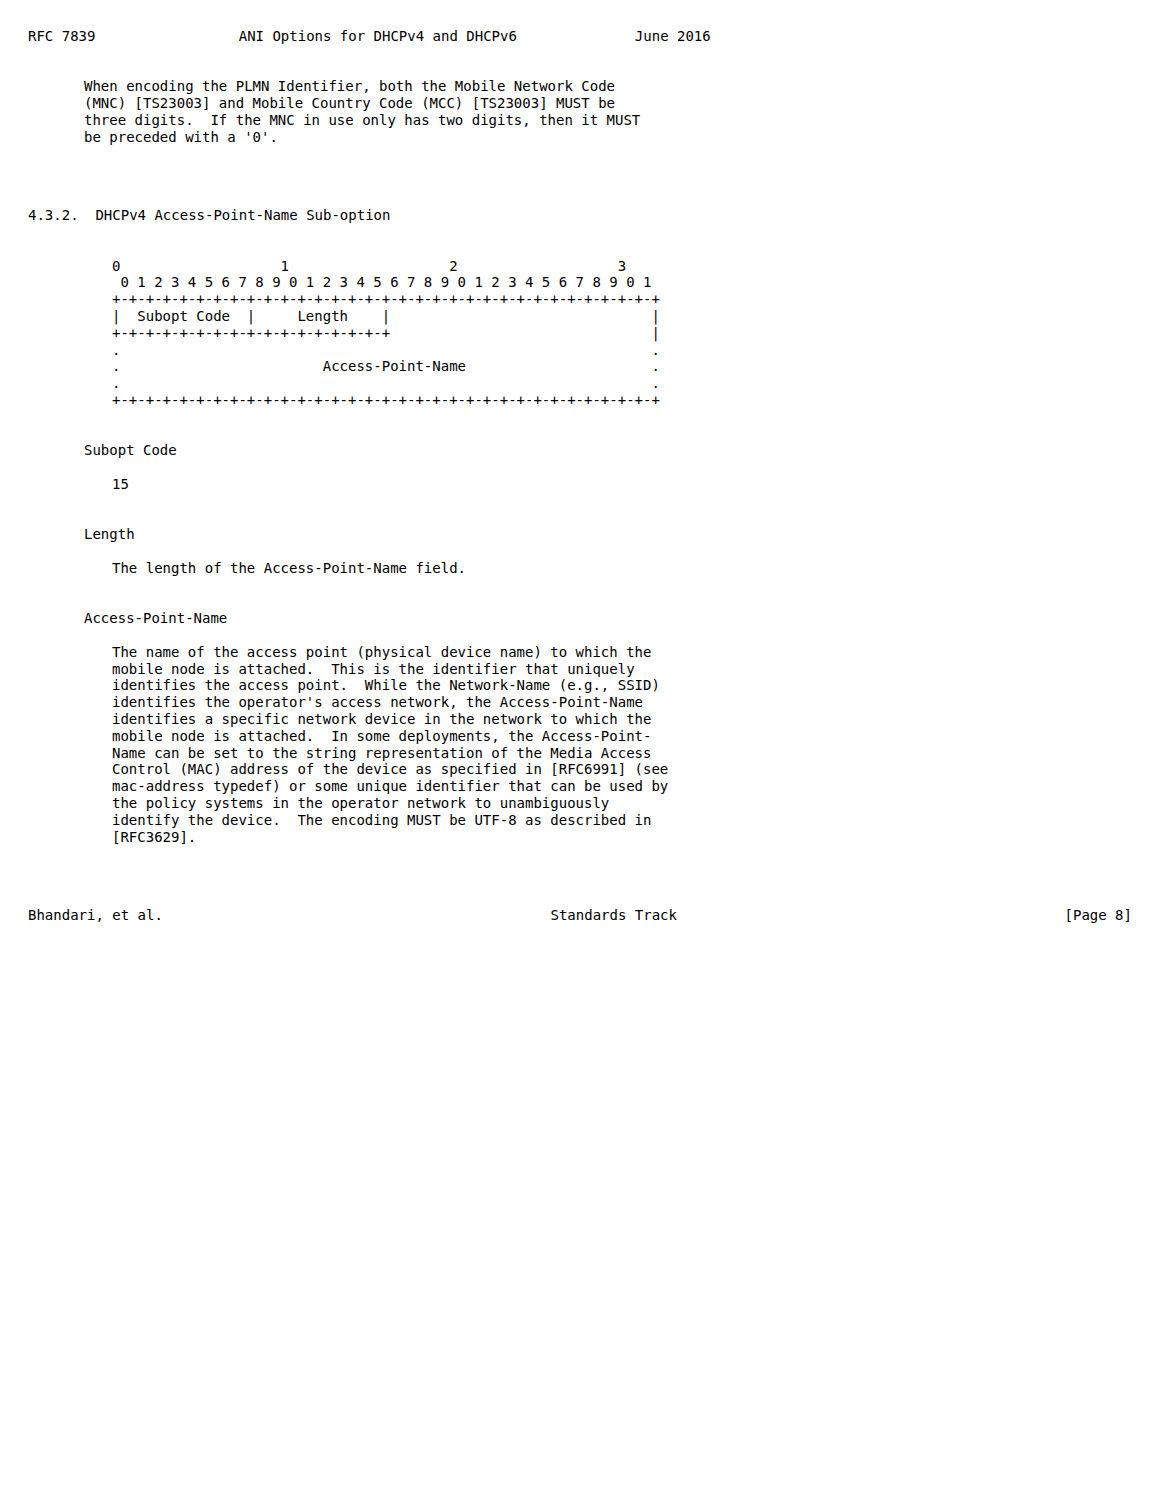RFC 7839 ANI Options for DHCPv4 and DHCPv6 June 2016
When encoding the PLMN Identifier, both the Mobile Network Code (MNC) [TS23003] and Mobile Country Code (MCC) [TS23003] MUST be three digits. If the MNC in use only has two digits, then it MUST be preceded with a '0'.
4.3.2. DHCPv4 Access-Point-Name Sub-option
0 1 2 3 0 1 2 3 4 5 6 7 8 9 0 1 2 3 4 5 6 7 8 9 0 1 2 3 4 5 6 7 8 9 0 1 +-+-+-+-+-+-+-+-+-+-+-+-+-+-+-+-+-+-+-+-+-+-+-+-+-+-+-+-+-+-+-+-+ | Subopt Code | Length | | +-+-+-+-+-+-+-+-+-+-+-+-+-+-+-+-+ | . . . Access-Point-Name . . . +-+-+-+-+-+-+-+-+-+-+-+-+-+-+-+-+-+-+-+-+-+-+-+-+-+-+-+-+-+-+-+-+
Subopt Code
15
Length
The length of the Access-Point-Name field.
Access-Point-Name
The name of the access point (physical device name) to which the mobile node is attached. This is the identifier that uniquely identifies the access point. While the Network-Name (e.g., SSID) identifies the operator's access network, the Access-Point-Name identifies a specific network device in the network to which the mobile node is attached. In some deployments, the Access-Point- Name can be set to the string representation of the Media Access Control (MAC) address of the device as specified in [RFC6991] (see mac-address typedef) or some unique identifier that can be used by the policy systems in the operator network to unambiguously identify the device. The encoding MUST be UTF-8 as described in [RFC3629].
Bhandari, et al. Standards Track[Page 8]